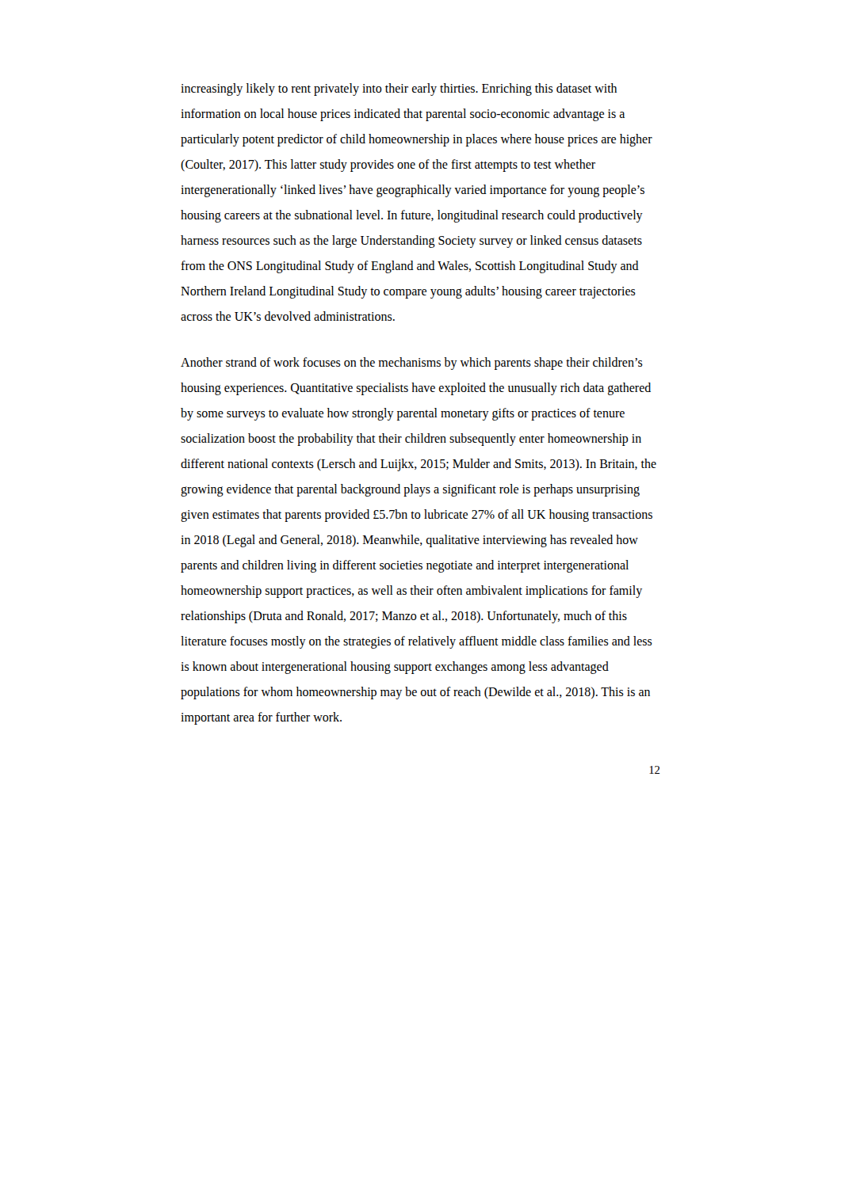increasingly likely to rent privately into their early thirties. Enriching this dataset with information on local house prices indicated that parental socio-economic advantage is a particularly potent predictor of child homeownership in places where house prices are higher (Coulter, 2017). This latter study provides one of the first attempts to test whether intergenerationally ‘linked lives’ have geographically varied importance for young people’s housing careers at the subnational level. In future, longitudinal research could productively harness resources such as the large Understanding Society survey or linked census datasets from the ONS Longitudinal Study of England and Wales, Scottish Longitudinal Study and Northern Ireland Longitudinal Study to compare young adults’ housing career trajectories across the UK’s devolved administrations.
Another strand of work focuses on the mechanisms by which parents shape their children’s housing experiences. Quantitative specialists have exploited the unusually rich data gathered by some surveys to evaluate how strongly parental monetary gifts or practices of tenure socialization boost the probability that their children subsequently enter homeownership in different national contexts (Lersch and Luijkx, 2015; Mulder and Smits, 2013). In Britain, the growing evidence that parental background plays a significant role is perhaps unsurprising given estimates that parents provided £5.7bn to lubricate 27% of all UK housing transactions in 2018 (Legal and General, 2018). Meanwhile, qualitative interviewing has revealed how parents and children living in different societies negotiate and interpret intergenerational homeownership support practices, as well as their often ambivalent implications for family relationships (Druta and Ronald, 2017; Manzo et al., 2018). Unfortunately, much of this literature focuses mostly on the strategies of relatively affluent middle class families and less is known about intergenerational housing support exchanges among less advantaged populations for whom homeownership may be out of reach (Dewilde et al., 2018). This is an important area for further work.
12